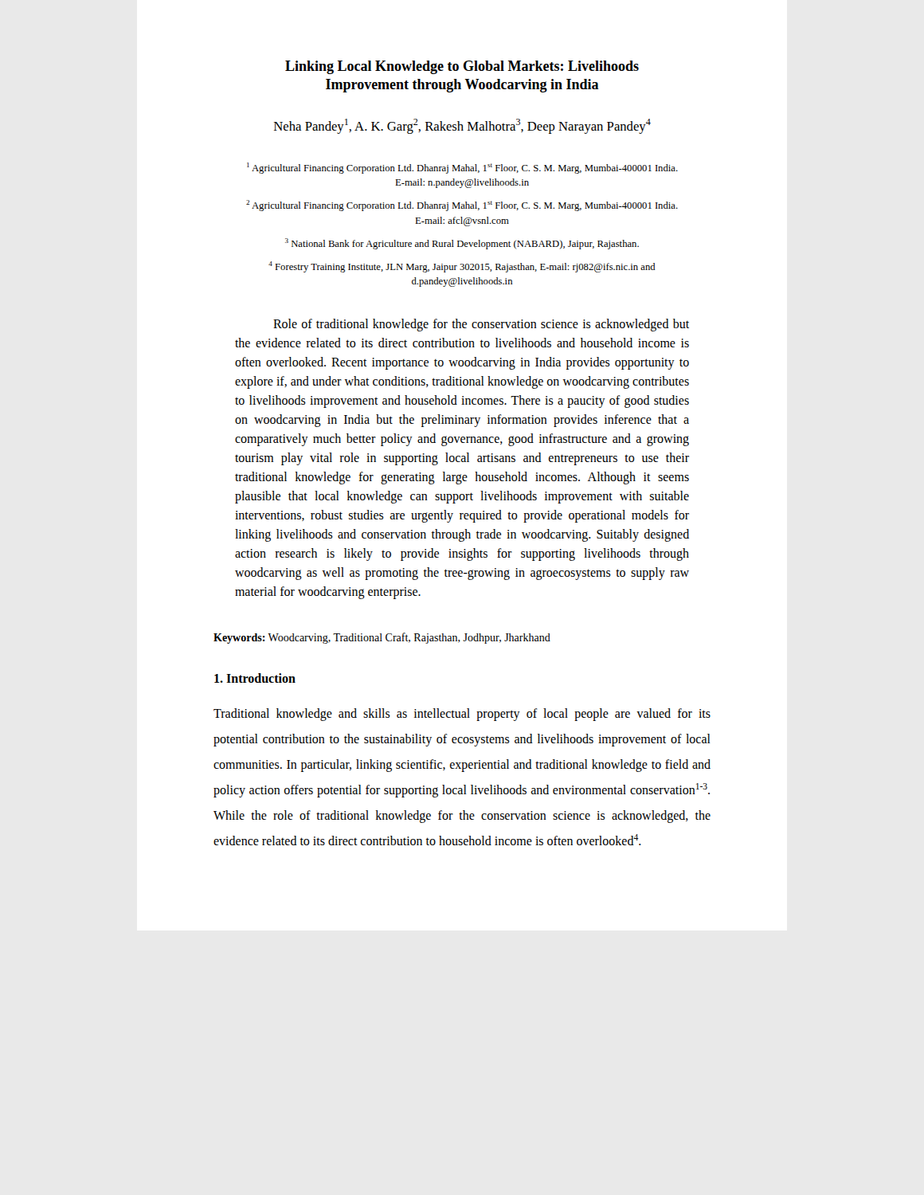Linking Local Knowledge to Global Markets: Livelihoods Improvement through Woodcarving in India
Neha Pandey1, A. K. Garg2, Rakesh Malhotra3, Deep Narayan Pandey4
1 Agricultural Financing Corporation Ltd. Dhanraj Mahal, 1st Floor, C. S. M. Marg, Mumbai-400001 India. E-mail: n.pandey@livelihoods.in
2 Agricultural Financing Corporation Ltd. Dhanraj Mahal, 1st Floor, C. S. M. Marg, Mumbai-400001 India. E-mail: afcl@vsnl.com
3 National Bank for Agriculture and Rural Development (NABARD), Jaipur, Rajasthan.
4 Forestry Training Institute, JLN Marg, Jaipur 302015, Rajasthan, E-mail: rj082@ifs.nic.in and d.pandey@livelihoods.in
Role of traditional knowledge for the conservation science is acknowledged but the evidence related to its direct contribution to livelihoods and household income is often overlooked. Recent importance to woodcarving in India provides opportunity to explore if, and under what conditions, traditional knowledge on woodcarving contributes to livelihoods improvement and household incomes. There is a paucity of good studies on woodcarving in India but the preliminary information provides inference that a comparatively much better policy and governance, good infrastructure and a growing tourism play vital role in supporting local artisans and entrepreneurs to use their traditional knowledge for generating large household incomes. Although it seems plausible that local knowledge can support livelihoods improvement with suitable interventions, robust studies are urgently required to provide operational models for linking livelihoods and conservation through trade in woodcarving. Suitably designed action research is likely to provide insights for supporting livelihoods through woodcarving as well as promoting the tree-growing in agroecosystems to supply raw material for woodcarving enterprise.
Keywords: Woodcarving, Traditional Craft, Rajasthan, Jodhpur, Jharkhand
1. Introduction
Traditional knowledge and skills as intellectual property of local people are valued for its potential contribution to the sustainability of ecosystems and livelihoods improvement of local communities. In particular, linking scientific, experiential and traditional knowledge to field and policy action offers potential for supporting local livelihoods and environmental conservation1-3. While the role of traditional knowledge for the conservation science is acknowledged, the evidence related to its direct contribution to household income is often overlooked4.